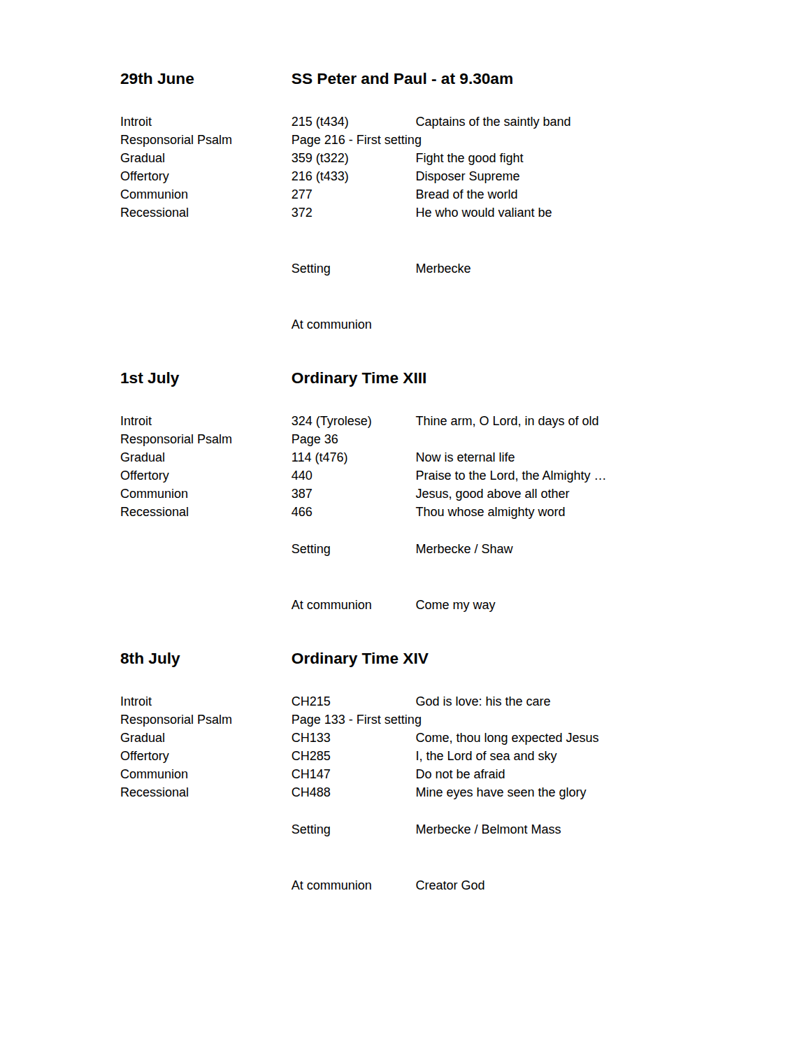29th June SS Peter and Paul - at 9.30am
| Introit | 215 (t434) | Captains of the saintly band |
| Responsorial Psalm | Page 216 - First setting |
| Gradual | 359 (t322) | Fight the good fight |
| Offertory | 216 (t433) | Disposer Supreme |
| Communion | 277 | Bread of the world |
| Recessional | 372 | He who would valiant be |
| | Setting | Merbecke |
| | At communion |
1st July Ordinary Time XIII
| Introit | 324 (Tyrolese) | Thine arm, O Lord, in days of old |
| Responsorial Psalm | Page 36 |
| Gradual | 114 (t476) | Now is eternal life |
| Offertory | 440 | Praise to the Lord, the Almighty … |
| Communion | 387 | Jesus, good above all other |
| Recessional | 466 | Thou whose almighty word |
| | Setting | Merbecke / Shaw |
| | At communion | Come my way |
8th July Ordinary Time XIV
| Introit | CH215 | God is love: his the care |
| Responsorial Psalm | Page 133 - First setting |
| Gradual | CH133 | Come, thou long expected Jesus |
| Offertory | CH285 | I, the Lord of sea and sky |
| Communion | CH147 | Do not be afraid |
| Recessional | CH488 | Mine eyes have seen the glory |
| | Setting | Merbecke / Belmont Mass |
| | At communion | Creator God |